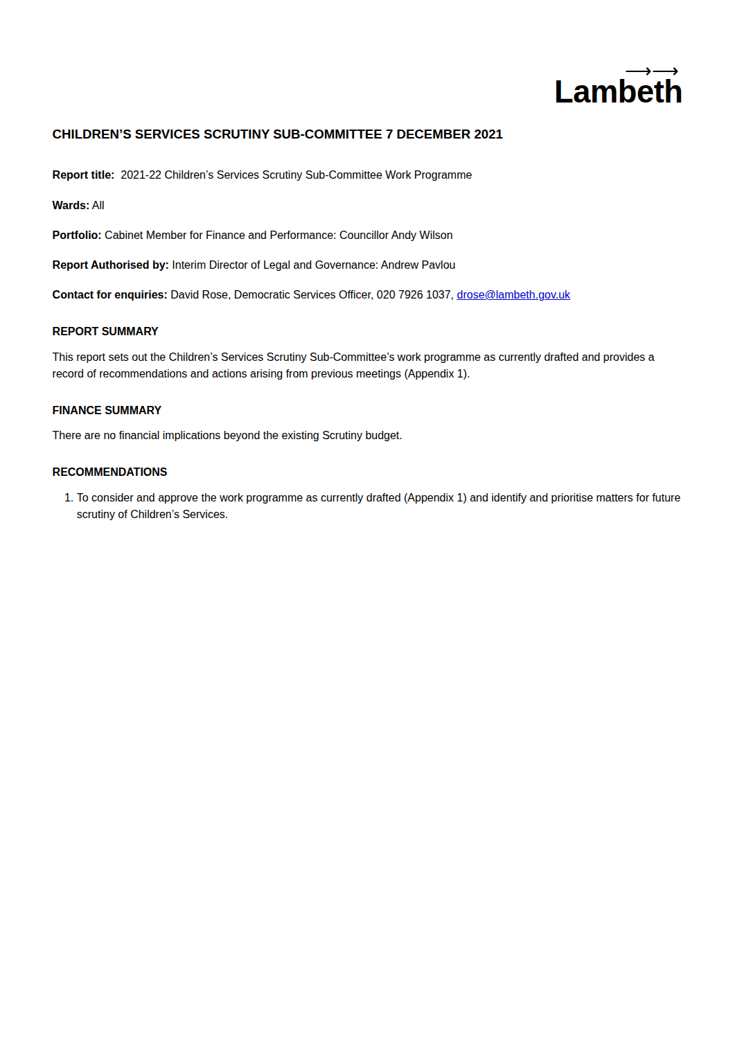⟶⟶ Lambeth
CHILDREN’S SERVICES SCRUTINY SUB-COMMITTEE 7 DECEMBER 2021
Report title: 2021-22 Children’s Services Scrutiny Sub-Committee Work Programme
Wards: All
Portfolio: Cabinet Member for Finance and Performance: Councillor Andy Wilson
Report Authorised by: Interim Director of Legal and Governance: Andrew Pavlou
Contact for enquiries: David Rose, Democratic Services Officer, 020 7926 1037, drose@lambeth.gov.uk
REPORT SUMMARY
This report sets out the Children’s Services Scrutiny Sub-Committee’s work programme as currently drafted and provides a record of recommendations and actions arising from previous meetings (Appendix 1).
FINANCE SUMMARY
There are no financial implications beyond the existing Scrutiny budget.
RECOMMENDATIONS
To consider and approve the work programme as currently drafted (Appendix 1) and identify and prioritise matters for future scrutiny of Children’s Services.